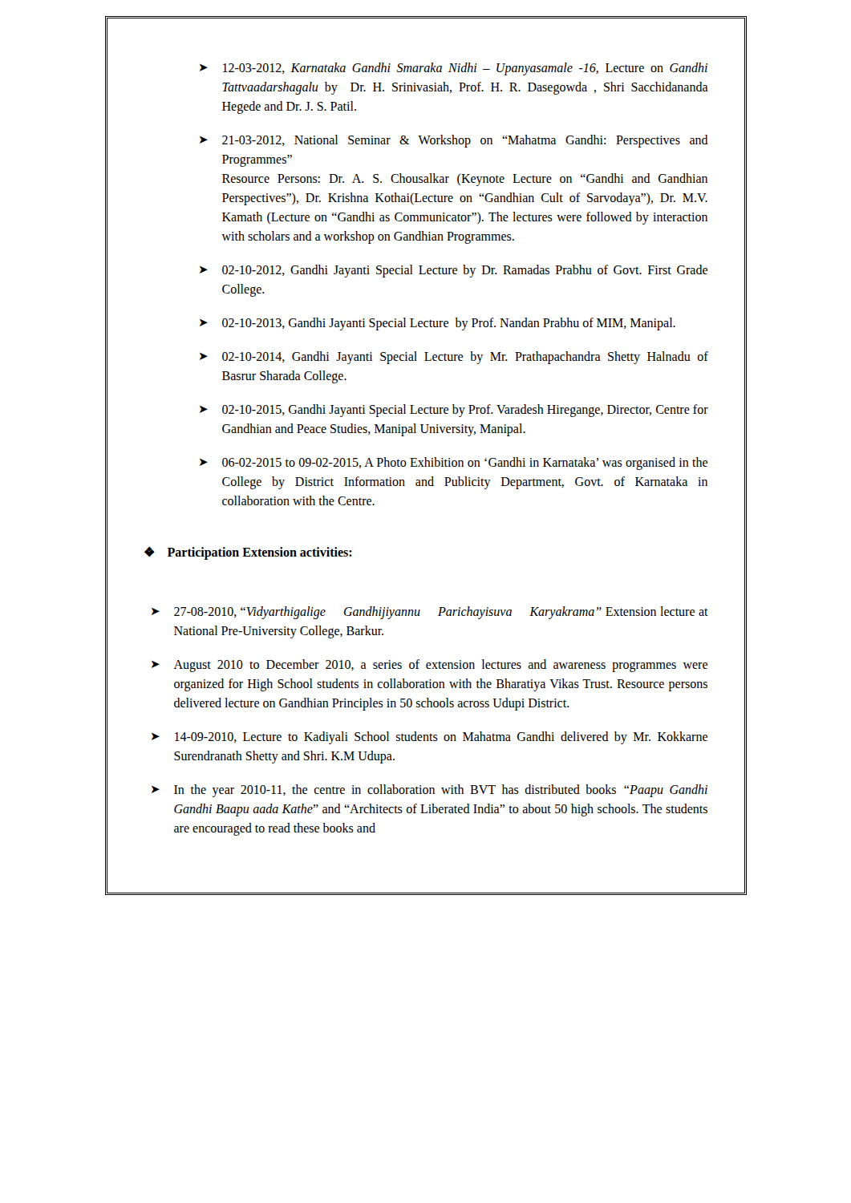12-03-2012, Karnataka Gandhi Smaraka Nidhi – Upanyasamale -16, Lecture on Gandhi Tattvaadarshagalu by Dr. H. Srinivasiah, Prof. H. R. Dasegowda , Shri Sacchidananda Hegede and Dr. J. S. Patil.
21-03-2012, National Seminar & Workshop on “Mahatma Gandhi: Perspectives and Programmes”
Resource Persons: Dr. A. S. Chousalkar (Keynote Lecture on “Gandhi and Gandhian Perspectives”), Dr. Krishna Kothai(Lecture on “Gandhian Cult of Sarvodaya”), Dr. M.V. Kamath (Lecture on “Gandhi as Communicator”). The lectures were followed by interaction with scholars and a workshop on Gandhian Programmes.
02-10-2012, Gandhi Jayanti Special Lecture by Dr. Ramadas Prabhu of Govt. First Grade College.
02-10-2013, Gandhi Jayanti Special Lecture by Prof. Nandan Prabhu of MIM, Manipal.
02-10-2014, Gandhi Jayanti Special Lecture by Mr. Prathapachandra Shetty Halnadu of Basrur Sharada College.
02-10-2015, Gandhi Jayanti Special Lecture by Prof. Varadesh Hiregange, Director, Centre for Gandhian and Peace Studies, Manipal University, Manipal.
06-02-2015 to 09-02-2015, A Photo Exhibition on ‘Gandhi in Karnataka’ was organised in the College by District Information and Publicity Department, Govt. of Karnataka in collaboration with the Centre.
Participation Extension activities:
27-08-2010, “Vidyarthigalige Gandhijiyannu Parichayisuva Karyakrama” Extension lecture at National Pre-University College, Barkur.
August 2010 to December 2010, a series of extension lectures and awareness programmes were organized for High School students in collaboration with the Bharatiya Vikas Trust. Resource persons delivered lecture on Gandhian Principles in 50 schools across Udupi District.
14-09-2010, Lecture to Kadiyali School students on Mahatma Gandhi delivered by Mr. Kokkarne Surendranath Shetty and Shri. K.M Udupa.
In the year 2010-11, the centre in collaboration with BVT has distributed books “Paapu Gandhi Gandhi Baapu aada Kathe” and “Architects of Liberated India” to about 50 high schools. The students are encouraged to read these books and